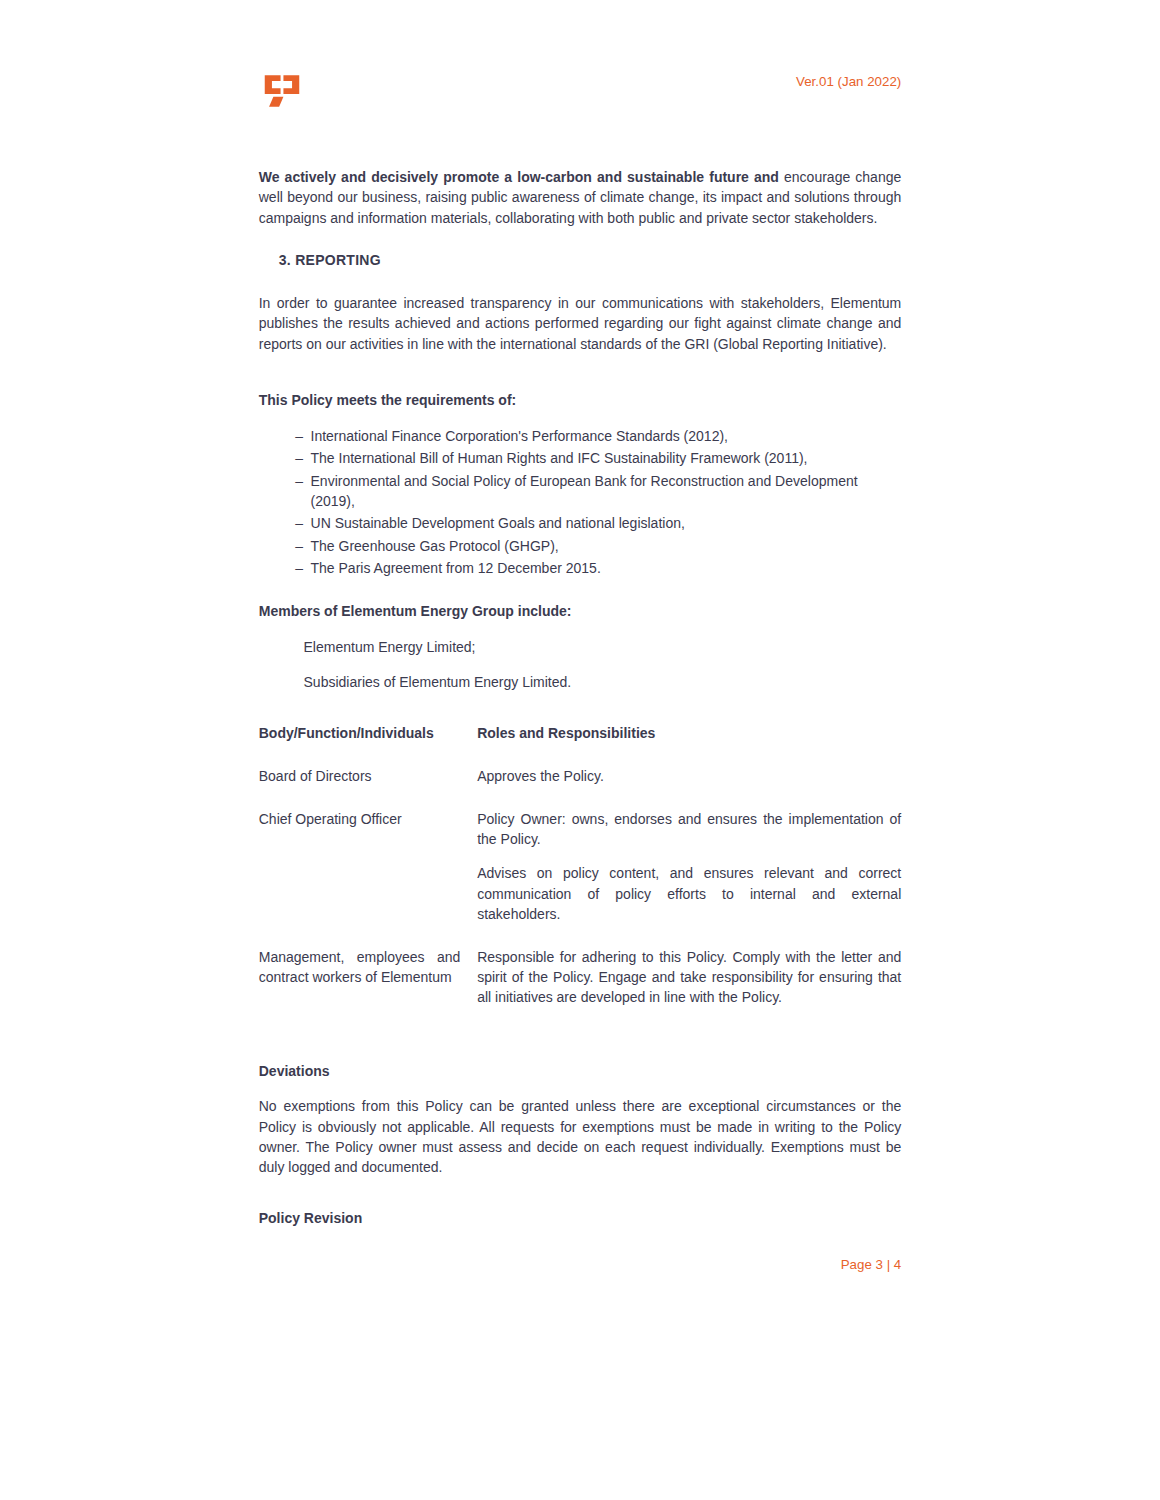Ver.01 (Jan 2022)
We actively and decisively promote a low-carbon and sustainable future and encourage change well beyond our business, raising public awareness of climate change, its impact and solutions through campaigns and information materials, collaborating with both public and private sector stakeholders.
REPORTING
In order to guarantee increased transparency in our communications with stakeholders, Elementum publishes the results achieved and actions performed regarding our fight against climate change and reports on our activities in line with the international standards of the GRI (Global Reporting Initiative).
This Policy meets the requirements of:
International Finance Corporation's Performance Standards (2012),
The International Bill of Human Rights and IFC Sustainability Framework (2011),
Environmental and Social Policy of European Bank for Reconstruction and Development (2019),
UN Sustainable Development Goals and national legislation,
The Greenhouse Gas Protocol (GHGP),
The Paris Agreement from 12 December 2015.
Members of Elementum Energy Group include:
Elementum Energy Limited;
Subsidiaries of Elementum Energy Limited.
| Body/Function/Individuals | Roles and Responsibilities |
| --- | --- |
| Board of Directors | Approves the Policy. |
| Chief Operating Officer | Policy Owner: owns, endorses and ensures the implementation of the Policy. Advises on policy content, and ensures relevant and correct communication of policy efforts to internal and external stakeholders. |
| Management, employees and contract workers of Elementum | Responsible for adhering to this Policy. Comply with the letter and spirit of the Policy. Engage and take responsibility for ensuring that all initiatives are developed in line with the Policy. |
Deviations
No exemptions from this Policy can be granted unless there are exceptional circumstances or the Policy is obviously not applicable. All requests for exemptions must be made in writing to the Policy owner. The Policy owner must assess and decide on each request individually. Exemptions must be duly logged and documented.
Policy Revision
Page 3 | 4